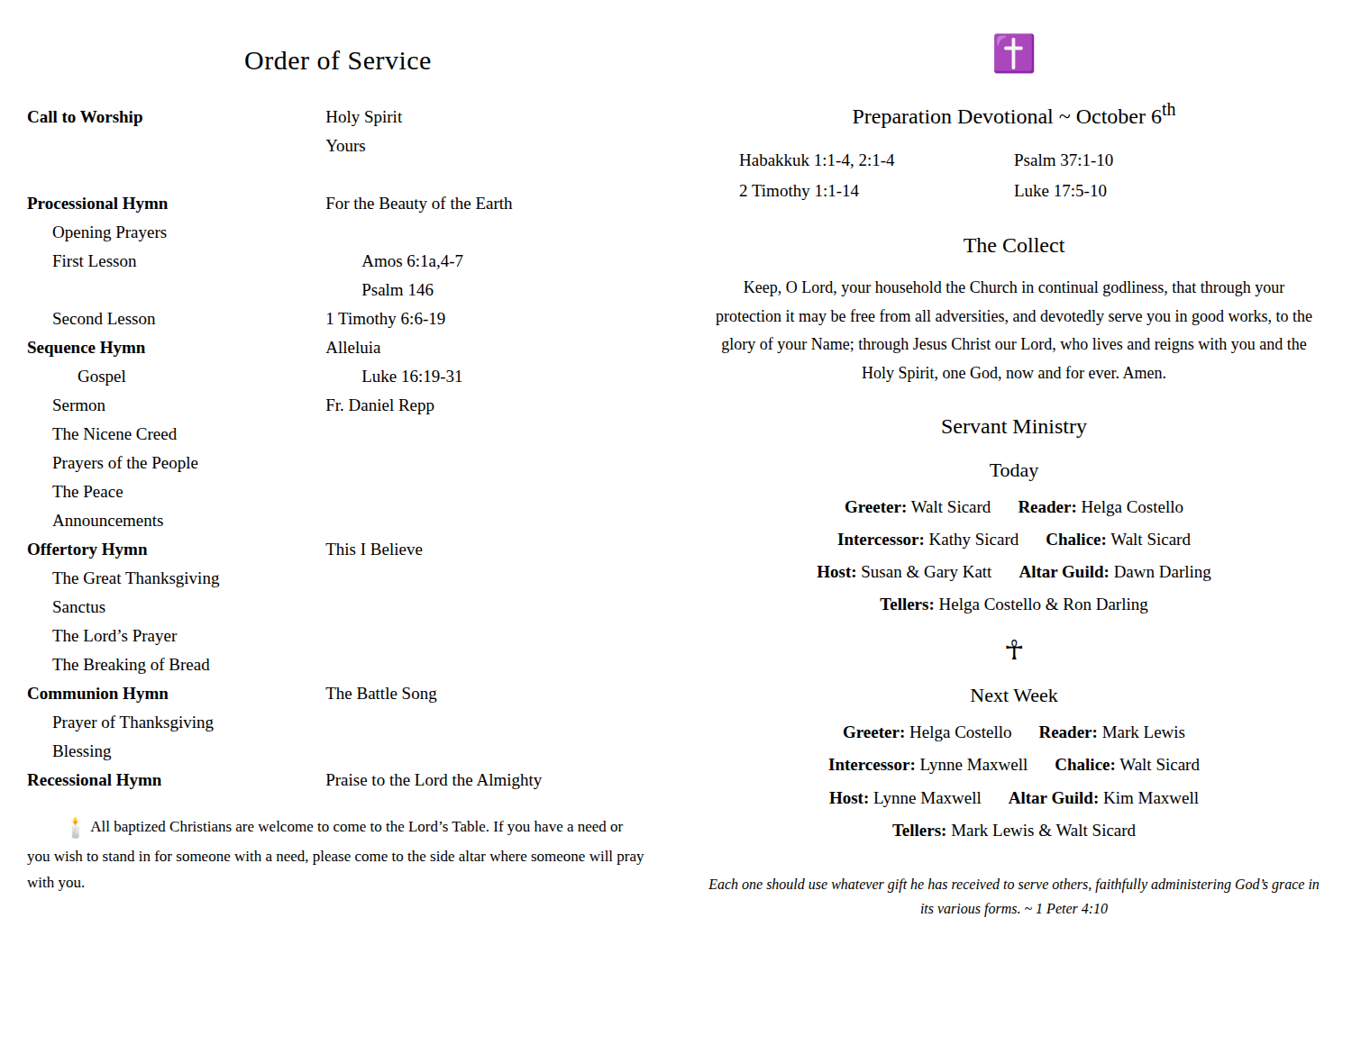Order of Service
| Call to Worship | Holy Spirit |
| | Yours |
| Processional Hymn | For the Beauty of the Earth |
| Opening Prayers | |
| First Lesson | Amos 6:1a,4-7 |
| | Psalm 146 |
| Second Lesson | 1 Timothy 6:6-19 |
| Sequence Hymn | Alleluia |
| Gospel | Luke 16:19-31 |
| Sermon | Fr. Daniel Repp |
| The Nicene Creed | |
| Prayers of the People | |
| The Peace | |
| Announcements | |
| Offertory Hymn | This I Believe |
| The Great Thanksgiving | |
| Sanctus | |
| The Lord’s Prayer | |
| The Breaking of Bread | |
| Communion Hymn | The Battle Song |
| Prayer of Thanksgiving | |
| Blessing | |
| Recessional Hymn | Praise to the Lord the Almighty |
🕯️ All baptized Christians are welcome to come to the Lord’s Table. If you have a need or you wish to stand in for someone with a need, please come to the side altar where someone will pray with you.
✝️
Preparation Devotional ~ October 6th
| Habakkuk 1:1-4, 2:1-4 | Psalm 37:1-10 |
| 2 Timothy 1:1-14 | Luke 17:5-10 |
The Collect
Keep, O Lord, your household the Church in continual godliness, that through your protection it may be free from all adversities, and devotedly serve you in good works, to the glory of your Name; through Jesus Christ our Lord, who lives and reigns with you and the Holy Spirit, one God, now and for ever. Amen.
Servant Ministry
Today
Greeter: Walt Sicard Reader: Helga Costello
Intercessor: Kathy Sicard Chalice: Walt Sicard
Host: Susan & Gary Katt Altar Guild: Dawn Darling
Tellers: Helga Costello & Ron Darling
☥
Next Week
Greeter: Helga Costello Reader: Mark Lewis
Intercessor: Lynne Maxwell Chalice: Walt Sicard
Host: Lynne Maxwell Altar Guild: Kim Maxwell
Tellers: Mark Lewis & Walt Sicard
Each one should use whatever gift he has received to serve others, faithfully administering God’s grace in its various forms. ~ 1 Peter 4:10